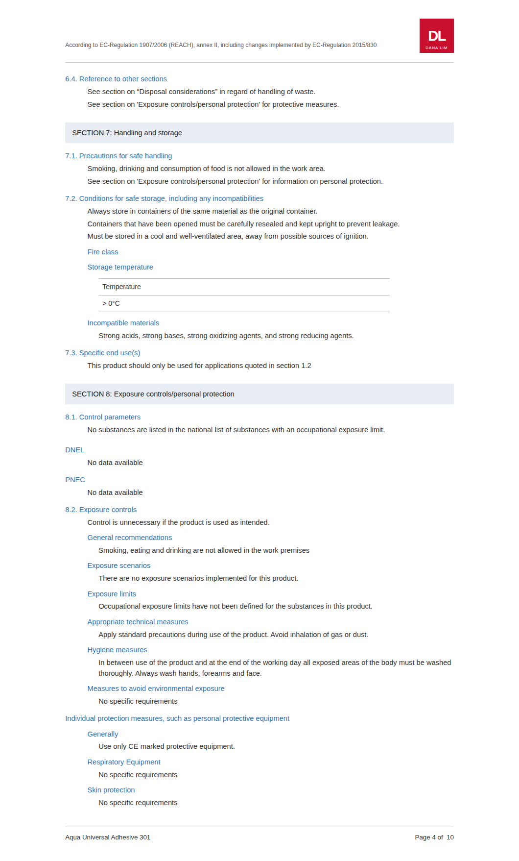According to EC-Regulation 1907/2006 (REACH), annex II, including changes implemented by EC-Regulation 2015/830
DL DANA LIM
6.4. Reference to other sections
See section on “Disposal considerations” in regard of handling of waste.
See section on 'Exposure controls/personal protection' for protective measures.
SECTION 7: Handling and storage
7.1. Precautions for safe handling
Smoking, drinking and consumption of food is not allowed in the work area.
See section on 'Exposure controls/personal protection' for information on personal protection.
7.2. Conditions for safe storage, including any incompatibilities
Always store in containers of the same material as the original container.
Containers that have been opened must be carefully resealed and kept upright to prevent leakage.
Must be stored in a cool and well-ventilated area, away from possible sources of ignition.
Fire class
Storage temperature
| Temperature |
| --- |
| > 0°C |
Incompatible materials
Strong acids, strong bases, strong oxidizing agents, and strong reducing agents.
7.3. Specific end use(s)
This product should only be used for applications quoted in section 1.2
SECTION 8: Exposure controls/personal protection
8.1. Control parameters
No substances are listed in the national list of substances with an occupational exposure limit.
DNEL
No data available
PNEC
No data available
8.2. Exposure controls
Control is unnecessary if the product is used as intended.
General recommendations
Smoking, eating and drinking are not allowed in the work premises
Exposure scenarios
There are no exposure scenarios implemented for this product.
Exposure limits
Occupational exposure limits have not been defined for the substances in this product.
Appropriate technical measures
Apply standard precautions during use of the product. Avoid inhalation of gas or dust.
Hygiene measures
In between use of the product and at the end of the working day all exposed areas of the body must be washed thoroughly. Always wash hands, forearms and face.
Measures to avoid environmental exposure
No specific requirements
Individual protection measures, such as personal protective equipment
Generally
Use only CE marked protective equipment.
Respiratory Equipment
No specific requirements
Skin protection
No specific requirements
Aqua Universal Adhesive 301 Page 4 of 10